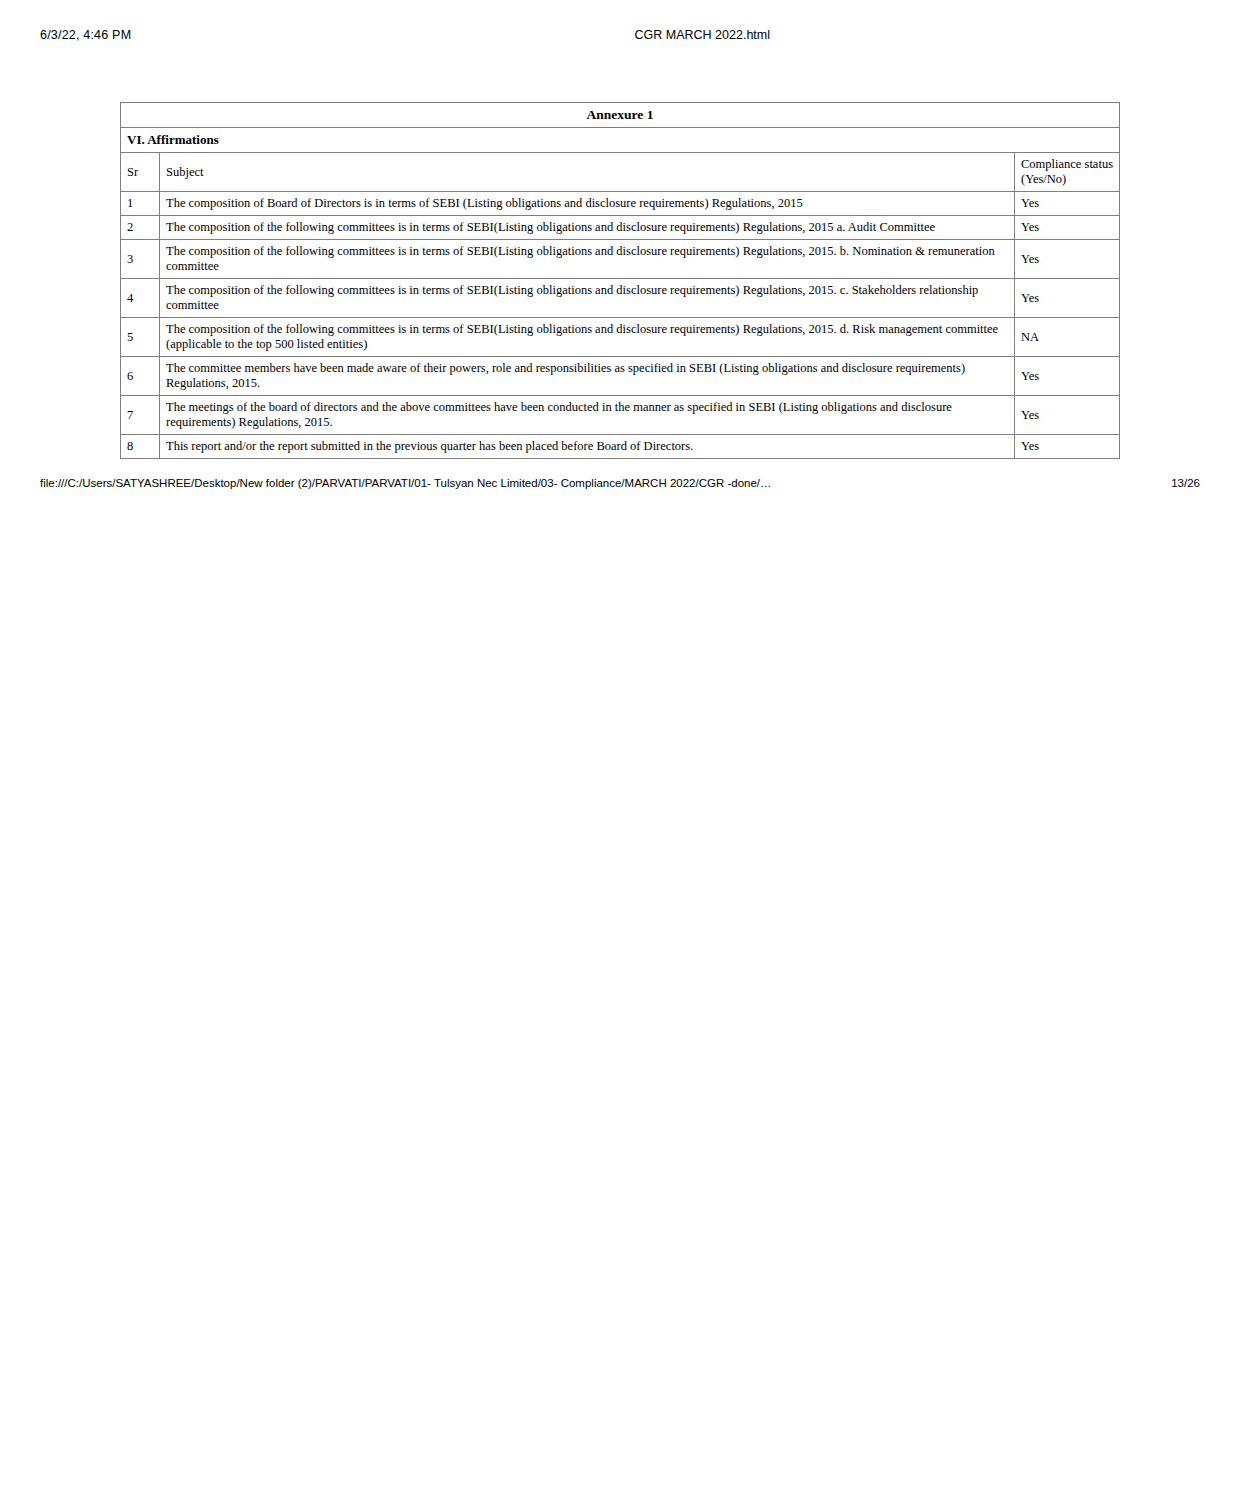6/3/22, 4:46 PM
CGR MARCH 2022.html
| Annexure 1 |
| VI. Affirmations |
| Sr | Subject | Compliance status (Yes/No) |
| 1 | The composition of Board of Directors is in terms of SEBI (Listing obligations and disclosure requirements) Regulations, 2015 | Yes |
| 2 | The composition of the following committees is in terms of SEBI(Listing obligations and disclosure requirements) Regulations, 2015 a. Audit Committee | Yes |
| 3 | The composition of the following committees is in terms of SEBI(Listing obligations and disclosure requirements) Regulations, 2015. b. Nomination & remuneration committee | Yes |
| 4 | The composition of the following committees is in terms of SEBI(Listing obligations and disclosure requirements) Regulations, 2015. c. Stakeholders relationship committee | Yes |
| 5 | The composition of the following committees is in terms of SEBI(Listing obligations and disclosure requirements) Regulations, 2015. d. Risk management committee (applicable to the top 500 listed entities) | NA |
| 6 | The committee members have been made aware of their powers, role and responsibilities as specified in SEBI (Listing obligations and disclosure requirements) Regulations, 2015. | Yes |
| 7 | The meetings of the board of directors and the above committees have been conducted in the manner as specified in SEBI (Listing obligations and disclosure requirements) Regulations, 2015. | Yes |
| 8 | This report and/or the report submitted in the previous quarter has been placed before Board of Directors. | Yes |
file:///C:/Users/SATYASHREE/Desktop/New folder (2)/PARVATI/PARVATI/01- Tulsyan Nec Limited/03- Compliance/MARCH 2022/CGR -done/…
13/26